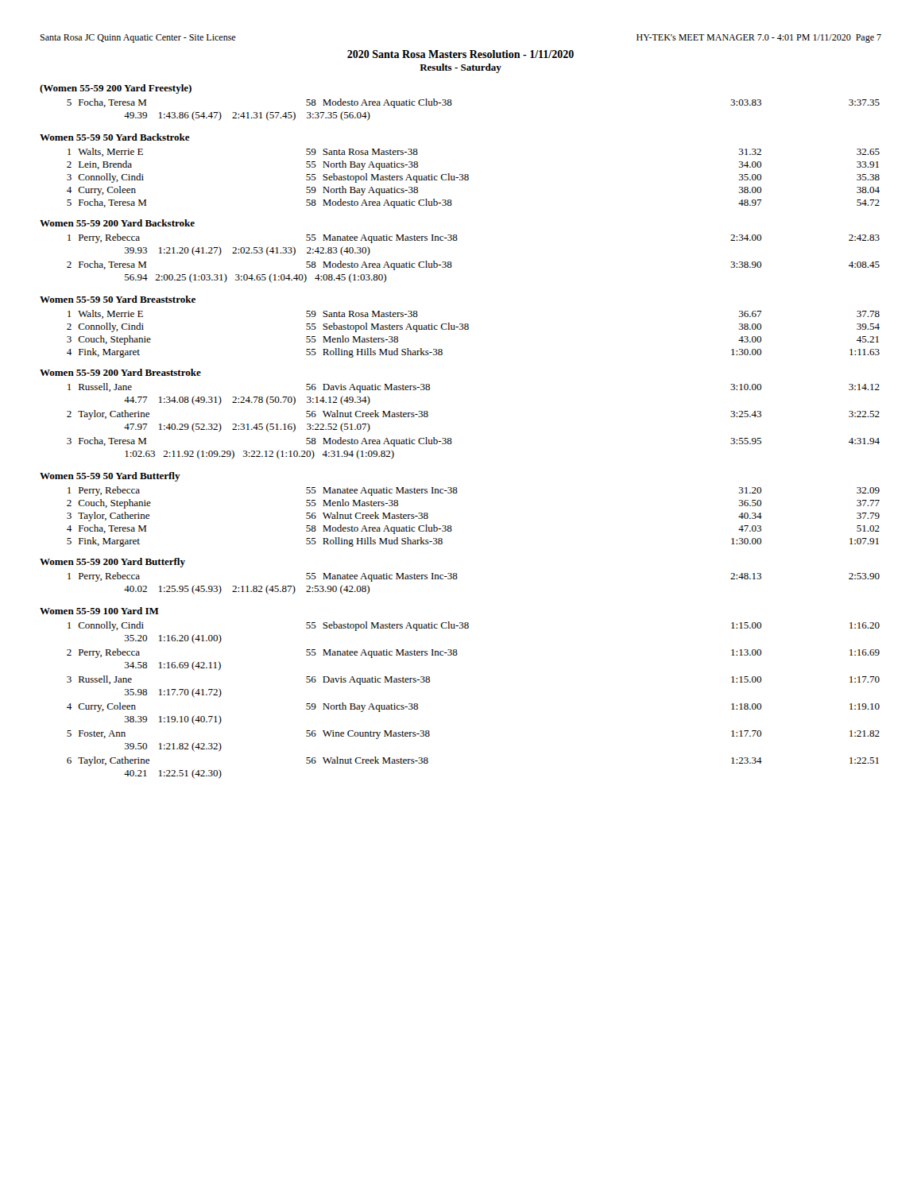Santa Rosa JC Quinn Aquatic Center - Site License HY-TEK's MEET MANAGER 7.0 - 4:01 PM 1/11/2020 Page 7
2020 Santa Rosa Masters Resolution - 1/11/2020
Results - Saturday
(Women 55-59 200 Yard Freestyle)
| 5 | Focha, Teresa M | 58 | Modesto Area Aquatic Club-38 | 3:03.83 | 3:37.35 |
| | 49.39 1:43.86 (54.47) 2:41.31 (57.45) 3:37.35 (56.04) |
Women 55-59 50 Yard Backstroke
| 1 | Walts, Merrie E | 59 | Santa Rosa Masters-38 | 31.32 | 32.65 |
| 2 | Lein, Brenda | 55 | North Bay Aquatics-38 | 34.00 | 33.91 |
| 3 | Connolly, Cindi | 55 | Sebastopol Masters Aquatic Clu-38 | 35.00 | 35.38 |
| 4 | Curry, Coleen | 59 | North Bay Aquatics-38 | 38.00 | 38.04 |
| 5 | Focha, Teresa M | 58 | Modesto Area Aquatic Club-38 | 48.97 | 54.72 |
Women 55-59 200 Yard Backstroke
| 1 | Perry, Rebecca | 55 | Manatee Aquatic Masters Inc-38 | 2:34.00 | 2:42.83 |
| | 39.93 1:21.20 (41.27) 2:02.53 (41.33) 2:42.83 (40.30) |
| 2 | Focha, Teresa M | 58 | Modesto Area Aquatic Club-38 | 3:38.90 | 4:08.45 |
| | 56.94 2:00.25 (1:03.31) 3:04.65 (1:04.40) 4:08.45 (1:03.80) |
Women 55-59 50 Yard Breaststroke
| 1 | Walts, Merrie E | 59 | Santa Rosa Masters-38 | 36.67 | 37.78 |
| 2 | Connolly, Cindi | 55 | Sebastopol Masters Aquatic Clu-38 | 38.00 | 39.54 |
| 3 | Couch, Stephanie | 55 | Menlo Masters-38 | 43.00 | 45.21 |
| 4 | Fink, Margaret | 55 | Rolling Hills Mud Sharks-38 | 1:30.00 | 1:11.63 |
Women 55-59 200 Yard Breaststroke
| 1 | Russell, Jane | 56 | Davis Aquatic Masters-38 | 3:10.00 | 3:14.12 |
| | 44.77 1:34.08 (49.31) 2:24.78 (50.70) 3:14.12 (49.34) |
| 2 | Taylor, Catherine | 56 | Walnut Creek Masters-38 | 3:25.43 | 3:22.52 |
| | 47.97 1:40.29 (52.32) 2:31.45 (51.16) 3:22.52 (51.07) |
| 3 | Focha, Teresa M | 58 | Modesto Area Aquatic Club-38 | 3:55.95 | 4:31.94 |
| | 1:02.63 2:11.92 (1:09.29) 3:22.12 (1:10.20) 4:31.94 (1:09.82) |
Women 55-59 50 Yard Butterfly
| 1 | Perry, Rebecca | 55 | Manatee Aquatic Masters Inc-38 | 31.20 | 32.09 |
| 2 | Couch, Stephanie | 55 | Menlo Masters-38 | 36.50 | 37.77 |
| 3 | Taylor, Catherine | 56 | Walnut Creek Masters-38 | 40.34 | 37.79 |
| 4 | Focha, Teresa M | 58 | Modesto Area Aquatic Club-38 | 47.03 | 51.02 |
| 5 | Fink, Margaret | 55 | Rolling Hills Mud Sharks-38 | 1:30.00 | 1:07.91 |
Women 55-59 200 Yard Butterfly
| 1 | Perry, Rebecca | 55 | Manatee Aquatic Masters Inc-38 | 2:48.13 | 2:53.90 |
| | 40.02 1:25.95 (45.93) 2:11.82 (45.87) 2:53.90 (42.08) |
Women 55-59 100 Yard IM
| 1 | Connolly, Cindi | 55 | Sebastopol Masters Aquatic Clu-38 | 1:15.00 | 1:16.20 |
| | 35.20 1:16.20 (41.00) |
| 2 | Perry, Rebecca | 55 | Manatee Aquatic Masters Inc-38 | 1:13.00 | 1:16.69 |
| | 34.58 1:16.69 (42.11) |
| 3 | Russell, Jane | 56 | Davis Aquatic Masters-38 | 1:15.00 | 1:17.70 |
| | 35.98 1:17.70 (41.72) |
| 4 | Curry, Coleen | 59 | North Bay Aquatics-38 | 1:18.00 | 1:19.10 |
| | 38.39 1:19.10 (40.71) |
| 5 | Foster, Ann | 56 | Wine Country Masters-38 | 1:17.70 | 1:21.82 |
| | 39.50 1:21.82 (42.32) |
| 6 | Taylor, Catherine | 56 | Walnut Creek Masters-38 | 1:23.34 | 1:22.51 |
| | 40.21 1:22.51 (42.30) |